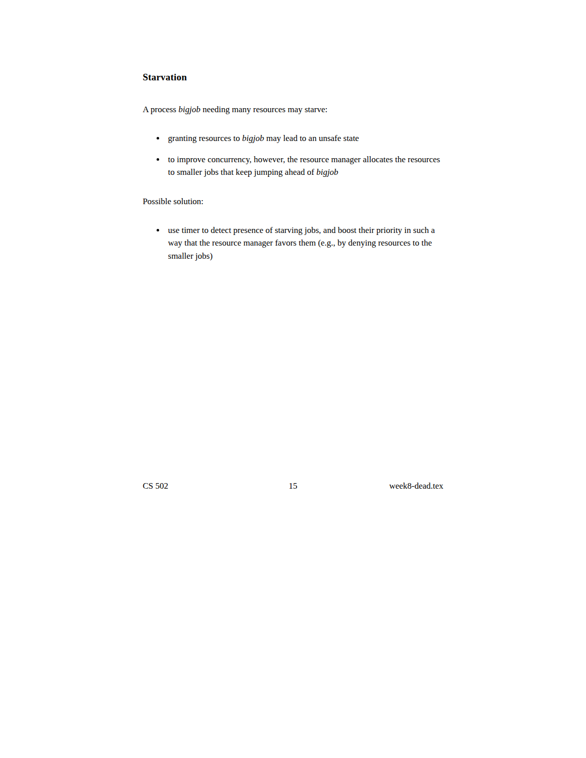Starvation
A process bigjob needing many resources may starve:
granting resources to bigjob may lead to an unsafe state
to improve concurrency, however, the resource manager allocates the resources to smaller jobs that keep jumping ahead of bigjob
Possible solution:
use timer to detect presence of starving jobs, and boost their priority in such a way that the resource manager favors them (e.g., by denying resources to the smaller jobs)
CS 502 15 week8-dead.tex